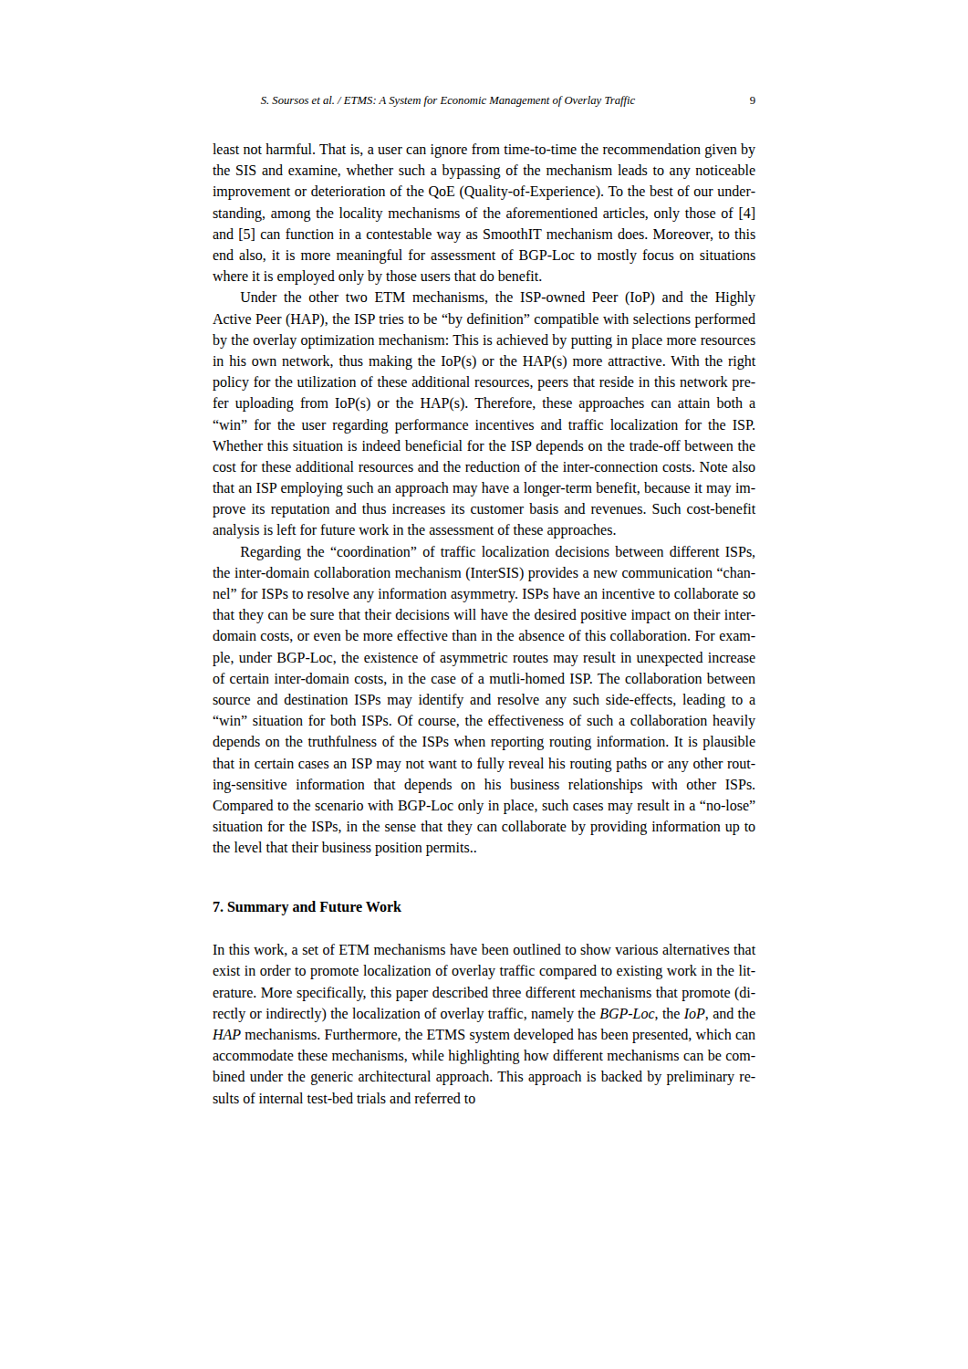S. Soursos et al. / ETMS: A System for Economic Management of Overlay Traffic 9
least not harmful. That is, a user can ignore from time-to-time the recommendation given by the SIS and examine, whether such a bypassing of the mechanism leads to any noticeable improvement or deterioration of the QoE (Quality-of-Experience). To the best of our understanding, among the locality mechanisms of the aforementioned articles, only those of [4] and [5] can function in a contestable way as SmoothIT mechanism does. Moreover, to this end also, it is more meaningful for assessment of BGP-Loc to mostly focus on situations where it is employed only by those users that do benefit.
Under the other two ETM mechanisms, the ISP-owned Peer (IoP) and the Highly Active Peer (HAP), the ISP tries to be “by definition” compatible with selections performed by the overlay optimization mechanism: This is achieved by putting in place more resources in his own network, thus making the IoP(s) or the HAP(s) more attractive. With the right policy for the utilization of these additional resources, peers that reside in this network prefer uploading from IoP(s) or the HAP(s). Therefore, these approaches can attain both a “win” for the user regarding performance incentives and traffic localization for the ISP. Whether this situation is indeed beneficial for the ISP depends on the trade-off between the cost for these additional resources and the reduction of the inter-connection costs. Note also that an ISP employing such an approach may have a longer-term benefit, because it may improve its reputation and thus increases its customer basis and revenues. Such cost-benefit analysis is left for future work in the assessment of these approaches.
Regarding the “coordination” of traffic localization decisions between different ISPs, the inter-domain collaboration mechanism (InterSIS) provides a new communication “channel” for ISPs to resolve any information asymmetry. ISPs have an incentive to collaborate so that they can be sure that their decisions will have the desired positive impact on their inter-domain costs, or even be more effective than in the absence of this collaboration. For example, under BGP-Loc, the existence of asymmetric routes may result in unexpected increase of certain inter-domain costs, in the case of a mutli-homed ISP. The collaboration between source and destination ISPs may identify and resolve any such side-effects, leading to a “win” situation for both ISPs. Of course, the effectiveness of such a collaboration heavily depends on the truthfulness of the ISPs when reporting routing information. It is plausible that in certain cases an ISP may not want to fully reveal his routing paths or any other routing-sensitive information that depends on his business relationships with other ISPs. Compared to the scenario with BGP-Loc only in place, such cases may result in a “no-lose” situation for the ISPs, in the sense that they can collaborate by providing information up to the level that their business position permits..
7. Summary and Future Work
In this work, a set of ETM mechanisms have been outlined to show various alternatives that exist in order to promote localization of overlay traffic compared to existing work in the literature. More specifically, this paper described three different mechanisms that promote (directly or indirectly) the localization of overlay traffic, namely the BGP-Loc, the IoP, and the HAP mechanisms. Furthermore, the ETMS system developed has been presented, which can accommodate these mechanisms, while highlighting how different mechanisms can be combined under the generic architectural approach. This approach is backed by preliminary results of internal test-bed trials and referred to